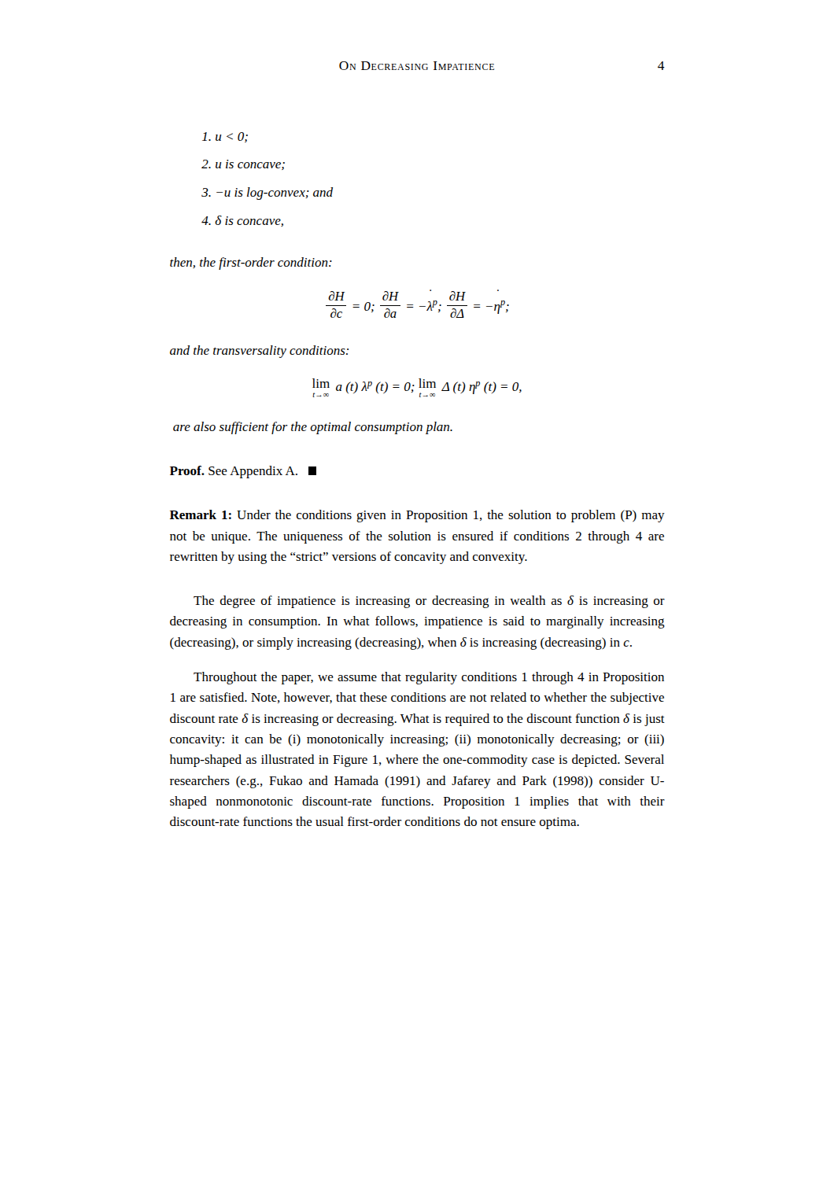On Decreasing Impatience 4
u < 0;
u is concave;
−u is log-convex; and
δ is concave,
then, the first-order condition:
∂H∂c = 0; ∂H∂a = −λp; ∂H∂Δ = −ηp;
and the transversality conditions:
lim t→∞ a (t) λp (t) = 0; lim t→∞ Δ (t) ηp (t) = 0,
are also sufficient for the optimal consumption plan.
Proof. See Appendix A.
Remark 1: Under the conditions given in Proposition 1, the solution to problem (P) may not be unique. The uniqueness of the solution is ensured if conditions 2 through 4 are rewritten by using the “strict” versions of concavity and convexity.
The degree of impatience is increasing or decreasing in wealth as δ is increasing or decreasing in consumption. In what follows, impatience is said to marginally increasing (decreasing), or simply increasing (decreasing), when δ is increasing (decreasing) in c.
Throughout the paper, we assume that regularity conditions 1 through 4 in Proposition 1 are satisfied. Note, however, that these conditions are not related to whether the subjective discount rate δ is increasing or decreasing. What is required to the discount function δ is just concavity: it can be (i) monotonically increasing; (ii) monotonically decreasing; or (iii) hump-shaped as illustrated in Figure 1, where the one-commodity case is depicted. Several researchers (e.g., Fukao and Hamada (1991) and Jafarey and Park (1998)) consider U-shaped nonmonotonic discount-rate functions. Proposition 1 implies that with their discount-rate functions the usual first-order conditions do not ensure optima.